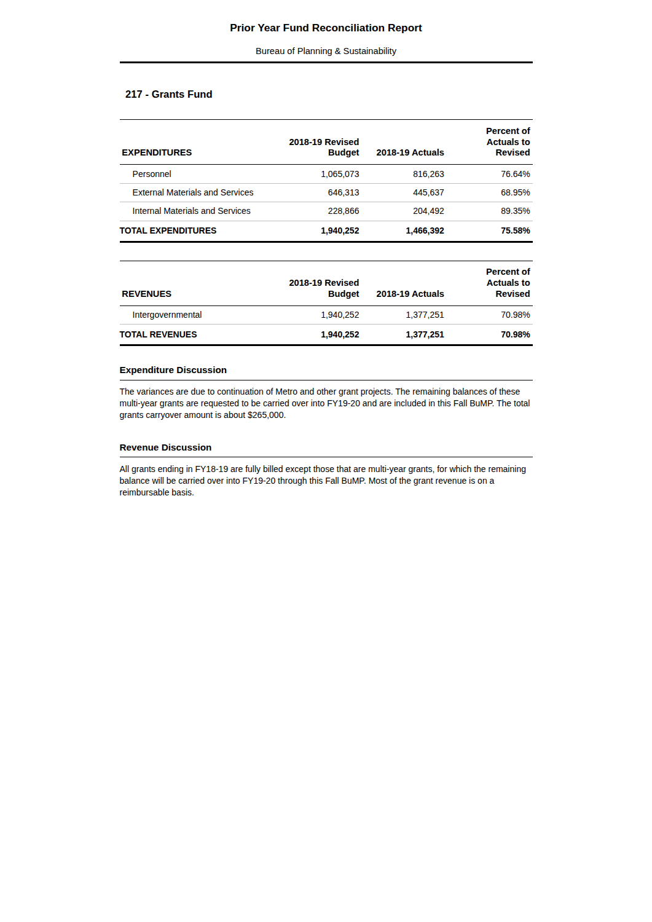Prior Year Fund Reconciliation Report
Bureau of Planning & Sustainability
217 - Grants Fund
| EXPENDITURES | 2018-19 Revised Budget | 2018-19 Actuals | Percent of Actuals to Revised |
| --- | --- | --- | --- |
| Personnel | 1,065,073 | 816,263 | 76.64% |
| External Materials and Services | 646,313 | 445,637 | 68.95% |
| Internal Materials and Services | 228,866 | 204,492 | 89.35% |
| TOTAL EXPENDITURES | 1,940,252 | 1,466,392 | 75.58% |
| REVENUES | 2018-19 Revised Budget | 2018-19 Actuals | Percent of Actuals to Revised |
| --- | --- | --- | --- |
| Intergovernmental | 1,940,252 | 1,377,251 | 70.98% |
| TOTAL REVENUES | 1,940,252 | 1,377,251 | 70.98% |
Expenditure Discussion
The variances are due to continuation of Metro and other grant projects. The remaining balances of these multi-year grants are requested to be carried over into FY19-20 and are included in this Fall BuMP. The total grants carryover amount is about $265,000.
Revenue Discussion
All grants ending in FY18-19 are fully billed except those that are multi-year grants, for which the remaining balance will be carried over into FY19-20 through this Fall BuMP. Most of the grant revenue is on a reimbursable basis.